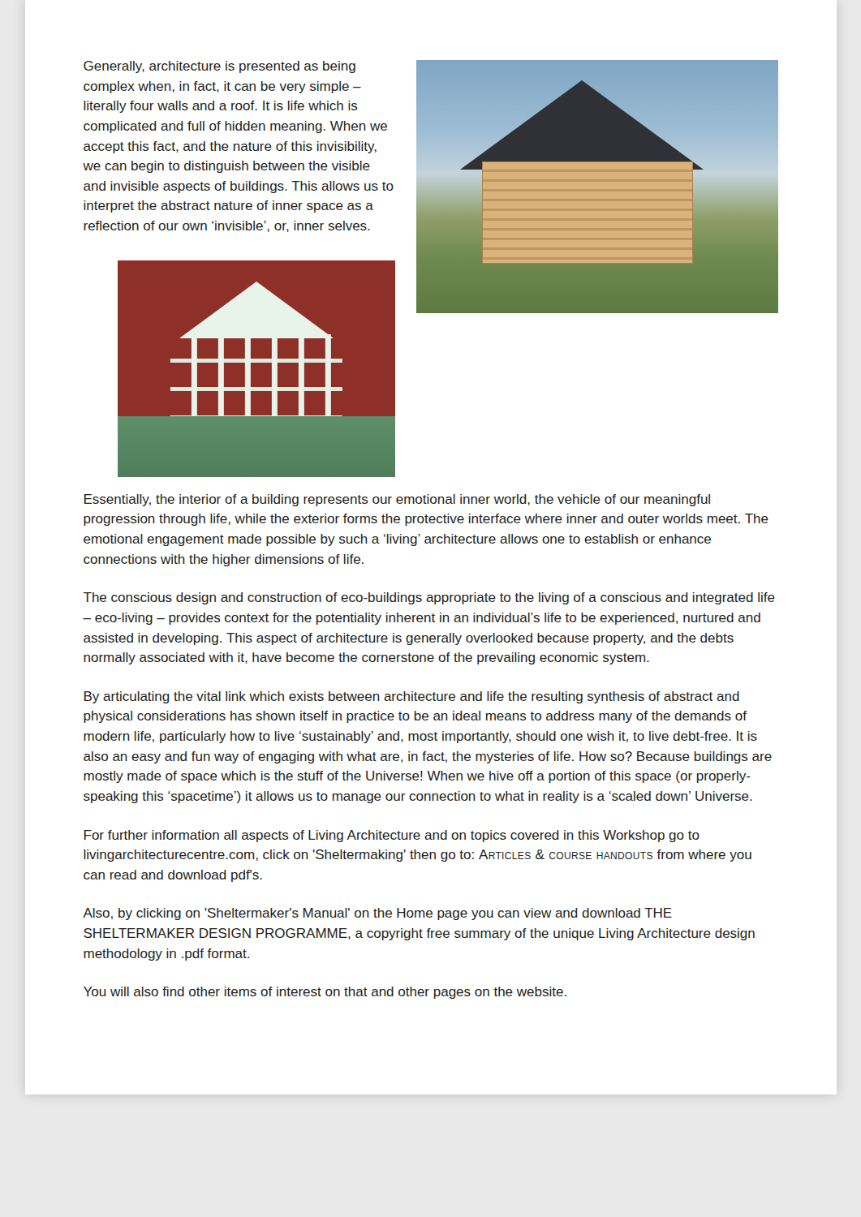Generally, architecture is presented as being complex when, in fact, it can be very simple – literally four walls and a roof. It is life which is complicated and full of hidden meaning. When we accept this fact, and the nature of this invisibility, we can begin to distinguish between the visible and invisible aspects of buildings. This allows us to interpret the abstract nature of inner space as a reflection of our own ‘invisible’, or, inner selves.
Essentially, the interior of a building represents our emotional inner world, the vehicle of our meaningful progression through life, while the exterior forms the protective interface where inner and outer worlds meet. The emotional engagement made possible by such a ‘living’ architecture allows one to establish or enhance connections with the higher dimensions of life.
The conscious design and construction of eco-buildings appropriate to the living of a conscious and integrated life – eco-living – provides context for the potentiality inherent in an individual’s life to be experienced, nurtured and assisted in developing. This aspect of architecture is generally overlooked because property, and the debts normally associated with it, have become the cornerstone of the prevailing economic system.
By articulating the vital link which exists between architecture and life the resulting synthesis of abstract and physical considerations has shown itself in practice to be an ideal means to address many of the demands of modern life, particularly how to live ‘sustainably’ and, most importantly, should one wish it, to live debt-free. It is also an easy and fun way of engaging with what are, in fact, the mysteries of life. How so? Because buildings are mostly made of space which is the stuff of the Universe! When we hive off a portion of this space (or properly-speaking this ‘spacetime’) it allows us to manage our connection to what in reality is a ‘scaled down’ Universe.
For further information all aspects of Living Architecture and on topics covered in this Workshop go to livingarchitecturecentre.com, click on 'Sheltermaking' then go to: Articles & course handouts from where you can read and download pdf's.
Also, by clicking on 'Sheltermaker's Manual' on the Home page you can view and download THE SHELTERMAKER DESIGN PROGRAMME, a copyright free summary of the unique Living Architecture design methodology in .pdf format.
You will also find other items of interest on that and other pages on the website.